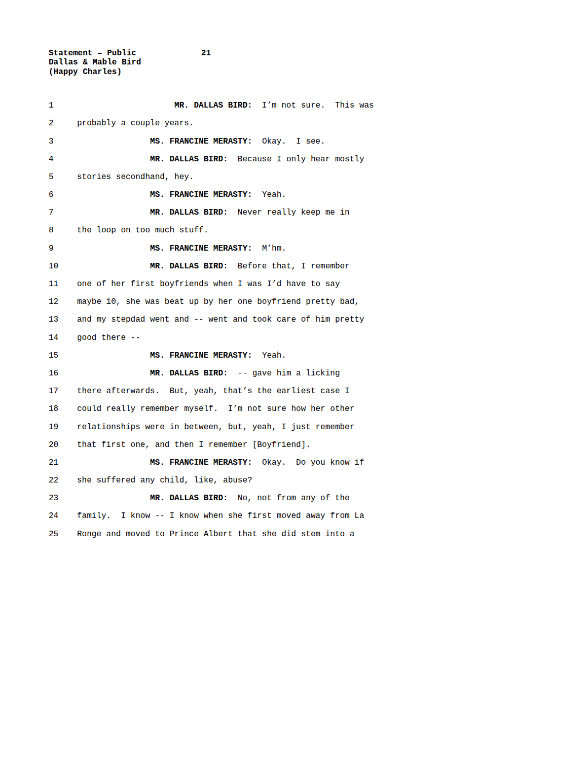Statement – Public
21
Dallas & Mable Bird
(Happy Charles)
| 1 | MR. DALLAS BIRD: I’m not sure. This was |
| 2 | probably a couple years. |
| 3 | MS. FRANCINE MERASTY: Okay. I see. |
| 4 | MR. DALLAS BIRD: Because I only hear mostly |
| 5 | stories secondhand, hey. |
| 6 | MS. FRANCINE MERASTY: Yeah. |
| 7 | MR. DALLAS BIRD: Never really keep me in |
| 8 | the loop on too much stuff. |
| 9 | MS. FRANCINE MERASTY: M’hm. |
| 10 | MR. DALLAS BIRD: Before that, I remember |
| 11 | one of her first boyfriends when I was I’d have to say |
| 12 | maybe 10, she was beat up by her one boyfriend pretty bad, |
| 13 | and my stepdad went and -- went and took care of him pretty |
| 14 | good there -- |
| 15 | MS. FRANCINE MERASTY: Yeah. |
| 16 | MR. DALLAS BIRD: -- gave him a licking |
| 17 | there afterwards. But, yeah, that’s the earliest case I |
| 18 | could really remember myself. I’m not sure how her other |
| 19 | relationships were in between, but, yeah, I just remember |
| 20 | that first one, and then I remember [Boyfriend]. |
| 21 | MS. FRANCINE MERASTY: Okay. Do you know if |
| 22 | she suffered any child, like, abuse? |
| 23 | MR. DALLAS BIRD: No, not from any of the |
| 24 | family. I know -- I know when she first moved away from La |
| 25 | Ronge and moved to Prince Albert that she did stem into a |